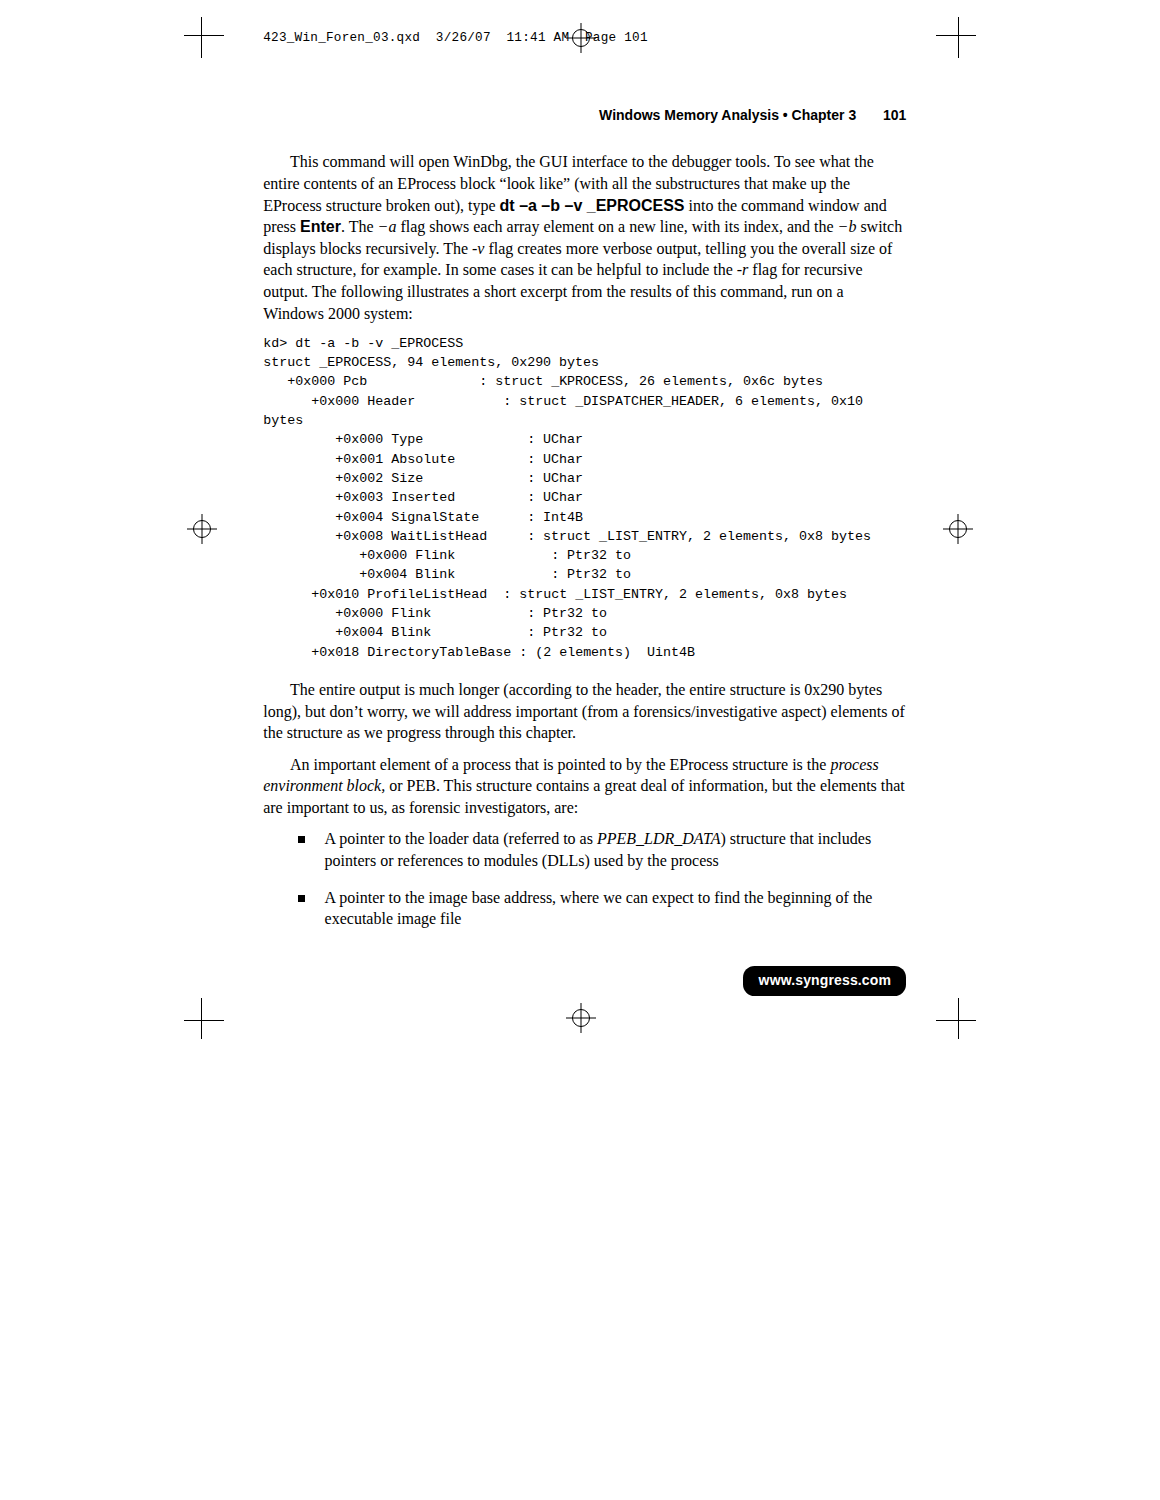423_Win_Foren_03.qxd 3/26/07 11:41 AM Page 101
Windows Memory Analysis • Chapter 3101
This command will open WinDbg, the GUI interface to the debugger tools. To see what the entire contents of an EProcess block “look like” (with all the substruc­tures that make up the EProcess structure broken out), type dt –a –b –v _EPRO­CESS into the command window and press Enter. The −a flag shows each array element on a new line, with its index, and the −b switch displays blocks recursively. The -v flag creates more verbose output, telling you the overall size of each struc­ture, for example. In some cases it can be helpful to include the -r flag for recursive output. The following illustrates a short excerpt from the results of this command, run on a Windows 2000 system:
kd> dt -a -b -v _EPROCESS
struct _EPROCESS, 94 elements, 0x290 bytes
   +0x000 Pcb              : struct _KPROCESS, 26 elements, 0x6c bytes
      +0x000 Header           : struct _DISPATCHER_HEADER, 6 elements, 0x10
bytes
         +0x000 Type             : UChar
         +0x001 Absolute         : UChar
         +0x002 Size             : UChar
         +0x003 Inserted         : UChar
         +0x004 SignalState      : Int4B
         +0x008 WaitListHead     : struct _LIST_ENTRY, 2 elements, 0x8 bytes
            +0x000 Flink            : Ptr32 to
            +0x004 Blink            : Ptr32 to
      +0x010 ProfileListHead  : struct _LIST_ENTRY, 2 elements, 0x8 bytes
         +0x000 Flink            : Ptr32 to
         +0x004 Blink            : Ptr32 to
      +0x018 DirectoryTableBase : (2 elements)  Uint4B
The entire output is much longer (according to the header, the entire structure is 0x290 bytes long), but don’t worry, we will address important (from a forensics/investigative aspect) elements of the structure as we progress through this chapter.
An important element of a process that is pointed to by the EProcess structure is the process environment block, or PEB. This structure contains a great deal of informa­tion, but the elements that are important to us, as forensic investigators, are:
A pointer to the loader data (referred to as PPEB_LDR_DATA) structure that includes pointers or references to modules (DLLs) used by the process
A pointer to the image base address, where we can expect to find the beginning of the executable image file
www.syngress.com